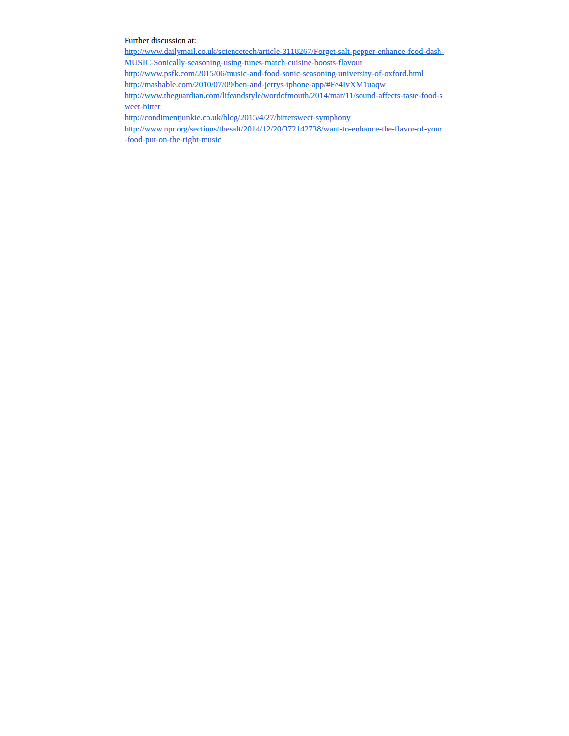Further discussion at:
http://www.dailymail.co.uk/sciencetech/article-3118267/Forget-salt-pepper-enhance-food-dash-MUSIC-Sonically-seasoning-using-tunes-match-cuisine-boosts-flavour
http://www.psfk.com/2015/06/music-and-food-sonic-seasoning-university-of-oxford.html
http://mashable.com/2010/07/09/ben-and-jerrys-iphone-app/#Fe4IvXM1uaqw
http://www.theguardian.com/lifeandstyle/wordofmouth/2014/mar/11/sound-affects-taste-food-sweet-bitter
http://condimentjunkie.co.uk/blog/2015/4/27/bittersweet-symphony
http://www.npr.org/sections/thesalt/2014/12/20/372142738/want-to-enhance-the-flavor-of-your-food-put-on-the-right-music